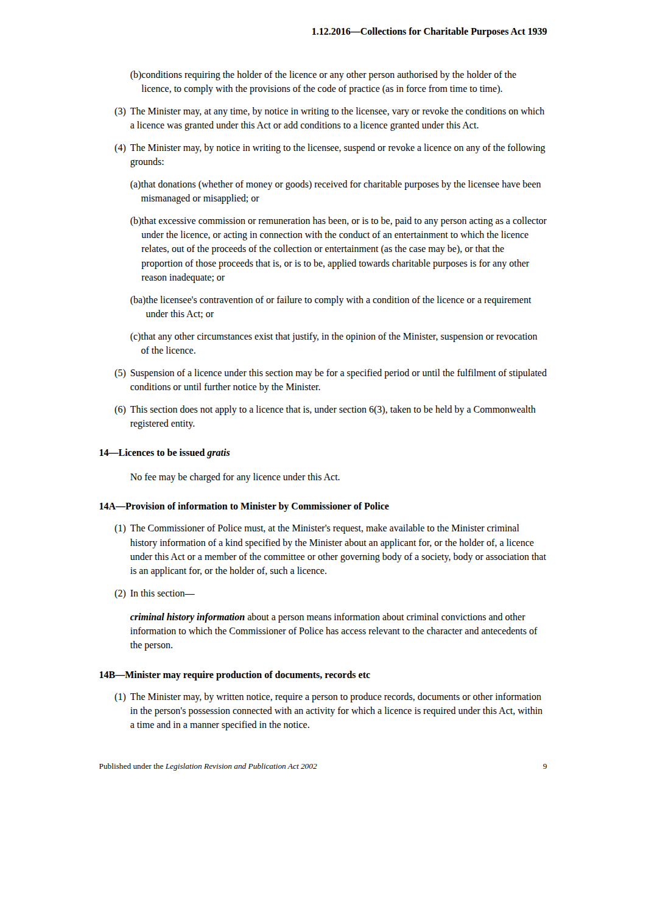1.12.2016—Collections for Charitable Purposes Act 1939
(b)
conditions requiring the holder of the licence or any other person authorised by the holder of the licence, to comply with the provisions of the code of practice (as in force from time to time).
(3)
The Minister may, at any time, by notice in writing to the licensee, vary or revoke the conditions on which a licence was granted under this Act or add conditions to a licence granted under this Act.
(4)
The Minister may, by notice in writing to the licensee, suspend or revoke a licence on any of the following grounds:
(a)
that donations (whether of money or goods) received for charitable purposes by the licensee have been mismanaged or misapplied; or
(b)
that excessive commission or remuneration has been, or is to be, paid to any person acting as a collector under the licence, or acting in connection with the conduct of an entertainment to which the licence relates, out of the proceeds of the collection or entertainment (as the case may be), or that the proportion of those proceeds that is, or is to be, applied towards charitable purposes is for any other reason inadequate; or
(ba)
the licensee's contravention of or failure to comply with a condition of the licence or a requirement under this Act; or
(c)
that any other circumstances exist that justify, in the opinion of the Minister, suspension or revocation of the licence.
(5)
Suspension of a licence under this section may be for a specified period or until the fulfilment of stipulated conditions or until further notice by the Minister.
(6)
This section does not apply to a licence that is, under section 6(3), taken to be held by a Commonwealth registered entity.
14—Licences to be issued gratis
No fee may be charged for any licence under this Act.
14A—Provision of information to Minister by Commissioner of Police
(1)
The Commissioner of Police must, at the Minister's request, make available to the Minister criminal history information of a kind specified by the Minister about an applicant for, or the holder of, a licence under this Act or a member of the committee or other governing body of a society, body or association that is an applicant for, or the holder of, such a licence.
(2)
In this section—
criminal history information about a person means information about criminal convictions and other information to which the Commissioner of Police has access relevant to the character and antecedents of the person.
14B—Minister may require production of documents, records etc
(1)
The Minister may, by written notice, require a person to produce records, documents or other information in the person's possession connected with an activity for which a licence is required under this Act, within a time and in a manner specified in the notice.
Published under the Legislation Revision and Publication Act 2002
9